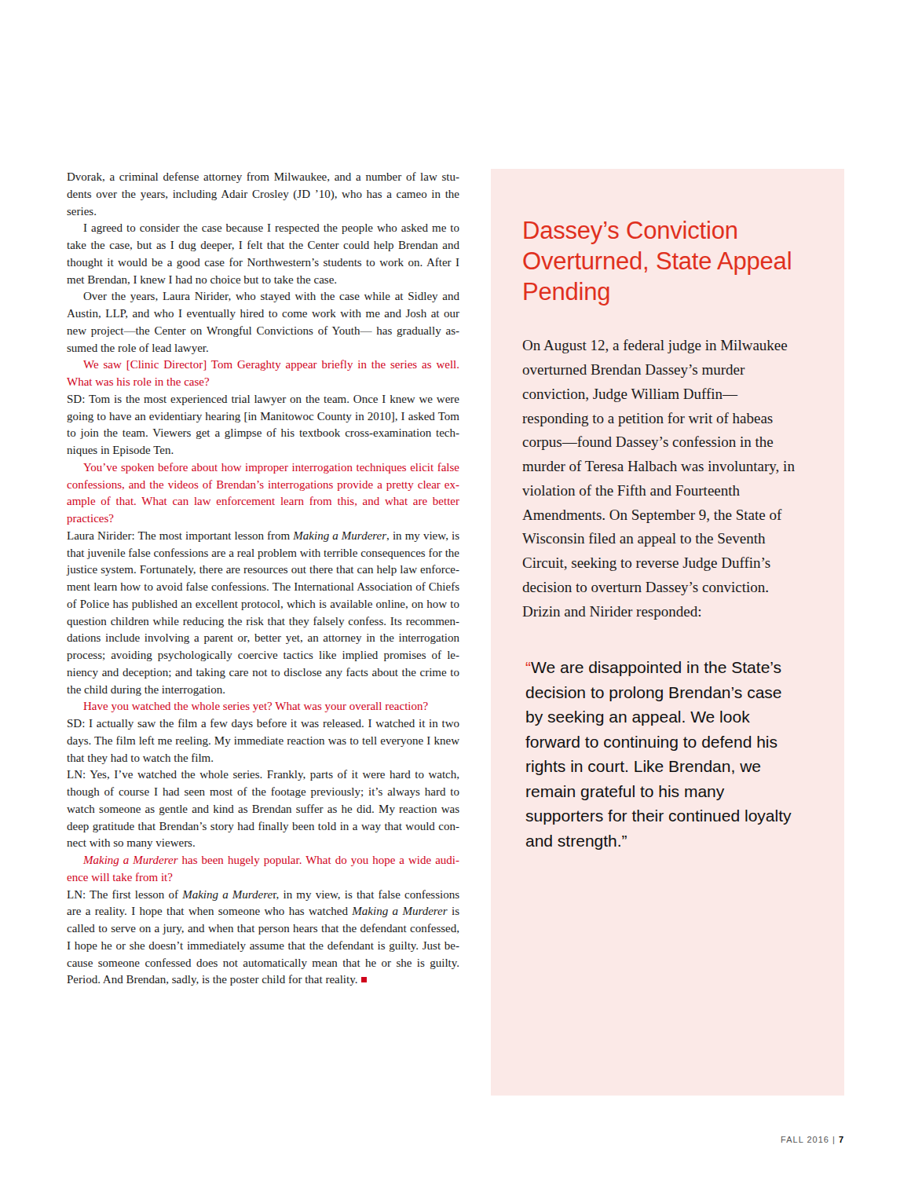Dvorak, a criminal defense attorney from Milwaukee, and a number of law students over the years, including Adair Crosley (JD ’10), who has a cameo in the series.
I agreed to consider the case because I respected the people who asked me to take the case, but as I dug deeper, I felt that the Center could help Brendan and thought it would be a good case for Northwestern’s students to work on. After I met Brendan, I knew I had no choice but to take the case.
Over the years, Laura Nirider, who stayed with the case while at Sidley and Austin, LLP, and who I eventually hired to come work with me and Josh at our new project—the Center on Wrongful Convictions of Youth— has gradually assumed the role of lead lawyer.
We saw [Clinic Director] Tom Geraghty appear briefly in the series as well. What was his role in the case?
SD: Tom is the most experienced trial lawyer on the team. Once I knew we were going to have an evidentiary hearing [in Manitowoc County in 2010], I asked Tom to join the team. Viewers get a glimpse of his textbook cross-examination techniques in Episode Ten.
You’ve spoken before about how improper interrogation techniques elicit false confessions, and the videos of Brendan’s interrogations provide a pretty clear example of that. What can law enforcement learn from this, and what are better practices?
Laura Nirider: The most important lesson from Making a Murderer, in my view, is that juvenile false confessions are a real problem with terrible consequences for the justice system. Fortunately, there are resources out there that can help law enforcement learn how to avoid false confessions. The International Association of Chiefs of Police has published an excellent protocol, which is available online, on how to question children while reducing the risk that they falsely confess. Its recommendations include involving a parent or, better yet, an attorney in the interrogation process; avoiding psychologically coercive tactics like implied promises of leniency and deception; and taking care not to disclose any facts about the crime to the child during the interrogation.
Have you watched the whole series yet? What was your overall reaction?
SD: I actually saw the film a few days before it was released. I watched it in two days. The film left me reeling. My immediate reaction was to tell everyone I knew that they had to watch the film.
LN: Yes, I’ve watched the whole series. Frankly, parts of it were hard to watch, though of course I had seen most of the footage previously; it’s always hard to watch someone as gentle and kind as Brendan suffer as he did. My reaction was deep gratitude that Brendan’s story had finally been told in a way that would connect with so many viewers.
Making a Murderer has been hugely popular. What do you hope a wide audience will take from it?
LN: The first lesson of Making a Murderer, in my view, is that false confessions are a reality. I hope that when someone who has watched Making a Murderer is called to serve on a jury, and when that person hears that the defendant confessed, I hope he or she doesn’t immediately assume that the defendant is guilty. Just because someone confessed does not automatically mean that he or she is guilty. Period. And Brendan, sadly, is the poster child for that reality.
Dassey’s Conviction Overturned, State Appeal Pending
On August 12, a federal judge in Milwaukee overturned Brendan Dassey’s murder conviction, Judge William Duffin—responding to a petition for writ of habeas corpus—found Dassey’s confession in the murder of Teresa Halbach was involuntary, in violation of the Fifth and Fourteenth Amendments. On September 9, the State of Wisconsin filed an appeal to the Seventh Circuit, seeking to reverse Judge Duffin’s decision to overturn Dassey’s conviction. Drizin and Nirider responded:
“We are disappointed in the State’s decision to prolong Brendan’s case by seeking an appeal. We look forward to continuing to defend his rights in court. Like Brendan, we remain grateful to his many supporters for their continued loyalty and strength.”
FALL 2016 | 7